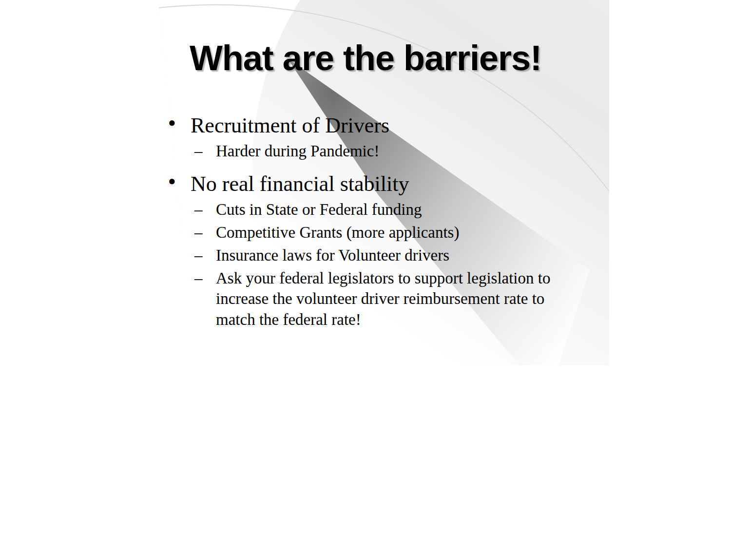What are the barriers!
Recruitment of Drivers
Harder during Pandemic!
No real financial stability
Cuts in State or Federal funding
Competitive Grants (more applicants)
Insurance laws for Volunteer drivers
Ask your federal legislators to support legislation to increase the volunteer driver reimbursement rate to match the federal rate!